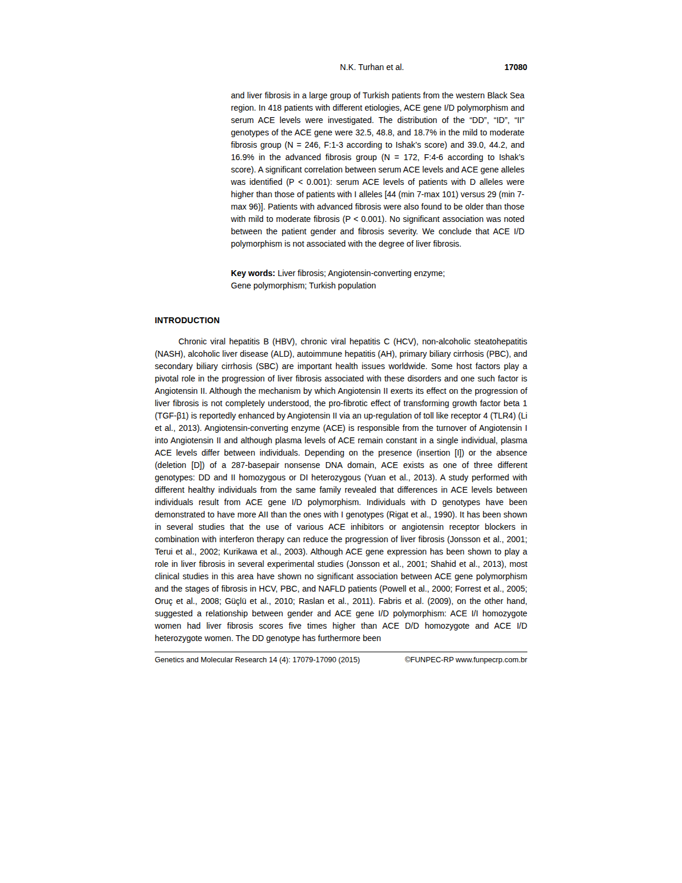N.K. Turhan et al. 17080
and liver fibrosis in a large group of Turkish patients from the western Black Sea region. In 418 patients with different etiologies, ACE gene I/D polymorphism and serum ACE levels were investigated. The distribution of the “DD”, “ID”, “II” genotypes of the ACE gene were 32.5, 48.8, and 18.7% in the mild to moderate fibrosis group (N = 246, F:1-3 according to Ishak’s score) and 39.0, 44.2, and 16.9% in the advanced fibrosis group (N = 172, F:4-6 according to Ishak’s score). A significant correlation between serum ACE levels and ACE gene alleles was identified (P < 0.001): serum ACE levels of patients with D alleles were higher than those of patients with I alleles [44 (min 7-max 101) versus 29 (min 7-max 96)]. Patients with advanced fibrosis were also found to be older than those with mild to moderate fibrosis (P < 0.001). No significant association was noted between the patient gender and fibrosis severity. We conclude that ACE I/D polymorphism is not associated with the degree of liver fibrosis.
Key words: Liver fibrosis; Angiotensin-converting enzyme;
Gene polymorphism; Turkish population
Introduction
Chronic viral hepatitis B (HBV), chronic viral hepatitis C (HCV), non-alcoholic steatohepatitis (NASH), alcoholic liver disease (ALD), autoimmune hepatitis (AH), primary biliary cirrhosis (PBC), and secondary biliary cirrhosis (SBC) are important health issues worldwide. Some host factors play a pivotal role in the progression of liver fibrosis associated with these disorders and one such factor is Angiotensin II. Although the mechanism by which Angiotensin II exerts its effect on the progression of liver fibrosis is not completely understood, the pro-fibrotic effect of transforming growth factor beta 1 (TGF-β1) is reportedly enhanced by Angiotensin II via an up-regulation of toll like receptor 4 (TLR4) (Li et al., 2013). Angiotensin-converting enzyme (ACE) is responsible from the turnover of Angiotensin I into Angiotensin II and although plasma levels of ACE remain constant in a single individual, plasma ACE levels differ between individuals. Depending on the presence (insertion [I]) or the absence (deletion [D]) of a 287-basepair nonsense DNA domain, ACE exists as one of three different genotypes: DD and II homozygous or DI heterozygous (Yuan et al., 2013). A study performed with different healthy individuals from the same family revealed that differences in ACE levels between individuals result from ACE gene I/D polymorphism. Individuals with D genotypes have been demonstrated to have more AII than the ones with I genotypes (Rigat et al., 1990). It has been shown in several studies that the use of various ACE inhibitors or angiotensin receptor blockers in combination with interferon therapy can reduce the progression of liver fibrosis (Jonsson et al., 2001; Terui et al., 2002; Kurikawa et al., 2003). Although ACE gene expression has been shown to play a role in liver fibrosis in several experimental studies (Jonsson et al., 2001; Shahid et al., 2013), most clinical studies in this area have shown no significant association between ACE gene polymorphism and the stages of fibrosis in HCV, PBC, and NAFLD patients (Powell et al., 2000; Forrest et al., 2005; Oruç et al., 2008; Güçlü et al., 2010; Raslan et al., 2011). Fabris et al. (2009), on the other hand, suggested a relationship between gender and ACE gene I/D polymorphism: ACE I/I homozygote women had liver fibrosis scores five times higher than ACE D/D homozygote and ACE I/D heterozygote women. The DD genotype has furthermore been
Genetics and Molecular Research 14 (4): 17079-17090 (2015) ©FUNPEC-RP www.funpecrp.com.br